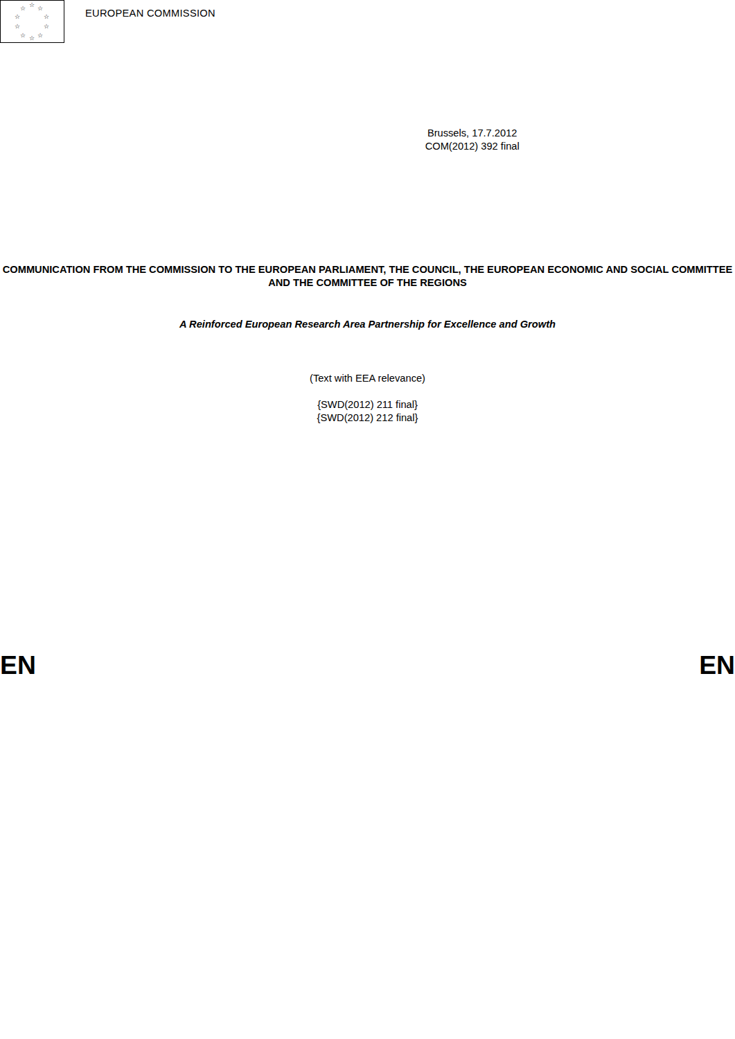☆ ☆ ☆ ☆ ☆ ☆ ☆ ☆ ☆ ☆
EUROPEAN COMMISSION
Brussels, 17.7.2012
COM(2012) 392 final
COMMUNICATION FROM THE COMMISSION TO THE EUROPEAN PARLIAMENT, THE COUNCIL, THE EUROPEAN ECONOMIC AND SOCIAL COMMITTEE AND THE COMMITTEE OF THE REGIONS
A Reinforced European Research Area Partnership for Excellence and Growth
(Text with EEA relevance)
{SWD(2012) 211 final}
{SWD(2012) 212 final}
EN EN